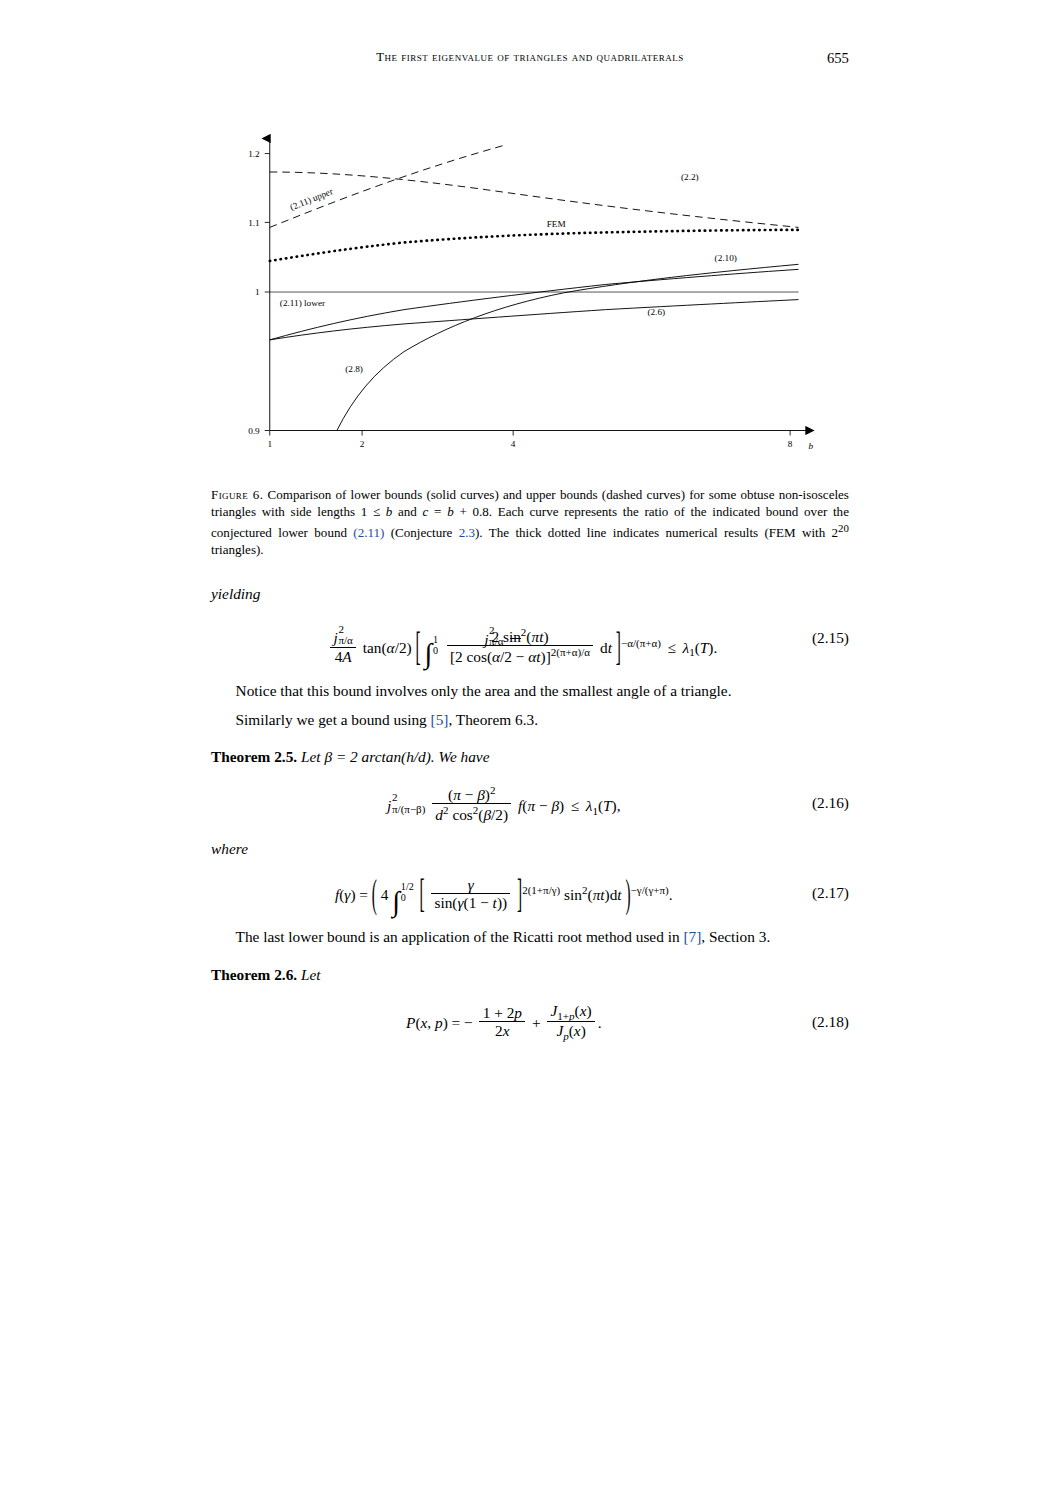The first eigenvalue of triangles and quadrilaterals 655
1.2 1.1 1 0.9 1 2 4 8 b (2.2) (2.11) upper FEM (2.10) (2.6) (2.8) (2.11) lower
Figure 6. Comparison of lower bounds (solid curves) and upper bounds (dashed curves) for some obtuse non-isosceles triangles with side lengths 1 ≤ b and c = b + 0.8. Each curve represents the ratio of the indicated bound over the conjectured lower bound (2.11) (Conjecture 2.3). The thick dotted line indicates numerical results (FEM with 220 triangles).
yielding
j 2 π/α
(2.15)
j 2 π/α 4A tan(α/2) [ ∫10 2 sin2(πt) [2 cos(α/2 − αt)]2(π+α)/α dt ]−α/(π+α) ≤ λ 1(T).
Notice that this bound involves only the area and the smallest angle of a triangle.
Similarly we get a bound using [5], Theorem 6.3.
Theorem 2.5. Let β = 2 arctan(h/d). We have
j 2 π/(π−β) (π − β)2 d 2 cos2(β/2) f(π − β) ≤ λ 1(T),
(2.16)
where
f(γ) = ( 4 ∫1/20 [ γ sin(γ(1 − t)) ] 2(1+π/γ) sin2(πt)dt )−γ/(γ+π).
(2.17)
The last lower bound is an application of the Ricatti root method used in [7], Section 3.
Theorem 2.6. Let
P(x, p) = − 1 + 2p 2x + J 1+p(x) Jp(x) .
(2.18)